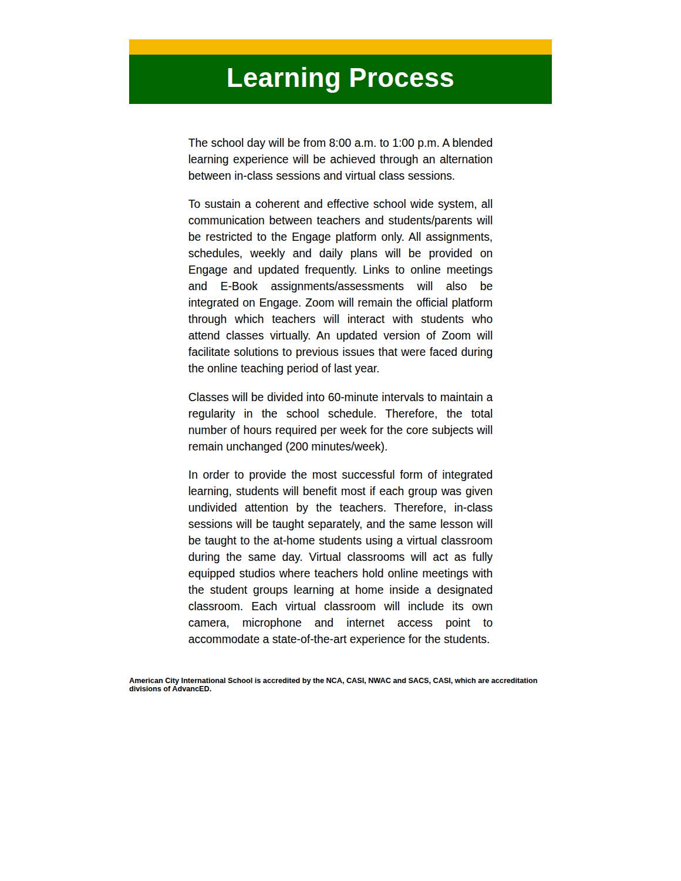Learning Process
The school day will be from 8:00 a.m. to 1:00 p.m. A blended learning experience will be achieved through an alternation between in-class sessions and virtual class sessions.
To sustain a coherent and effective school wide system, all communication between teachers and students/parents will be restricted to the Engage platform only. All assignments, schedules, weekly and daily plans will be provided on Engage and updated frequently. Links to online meetings and E-Book assignments/assessments will also be integrated on Engage. Zoom will remain the official platform through which teachers will interact with students who attend classes virtually. An updated version of Zoom will facilitate solutions to previous issues that were faced during the online teaching period of last year.
Classes will be divided into 60-minute intervals to maintain a regularity in the school schedule. Therefore, the total number of hours required per week for the core subjects will remain unchanged (200 minutes/week).
In order to provide the most successful form of integrated learning, students will benefit most if each group was given undivided attention by the teachers. Therefore, in-class sessions will be taught separately, and the same lesson will be taught to the at-home students using a virtual classroom during the same day. Virtual classrooms will act as fully equipped studios where teachers hold online meetings with the student groups learning at home inside a designated classroom. Each virtual classroom will include its own camera, microphone and internet access point to accommodate a state-of-the-art experience for the students.
American City International School is accredited by the NCA, CASI, NWAC and SACS, CASI, which are accreditation divisions of AdvancED.